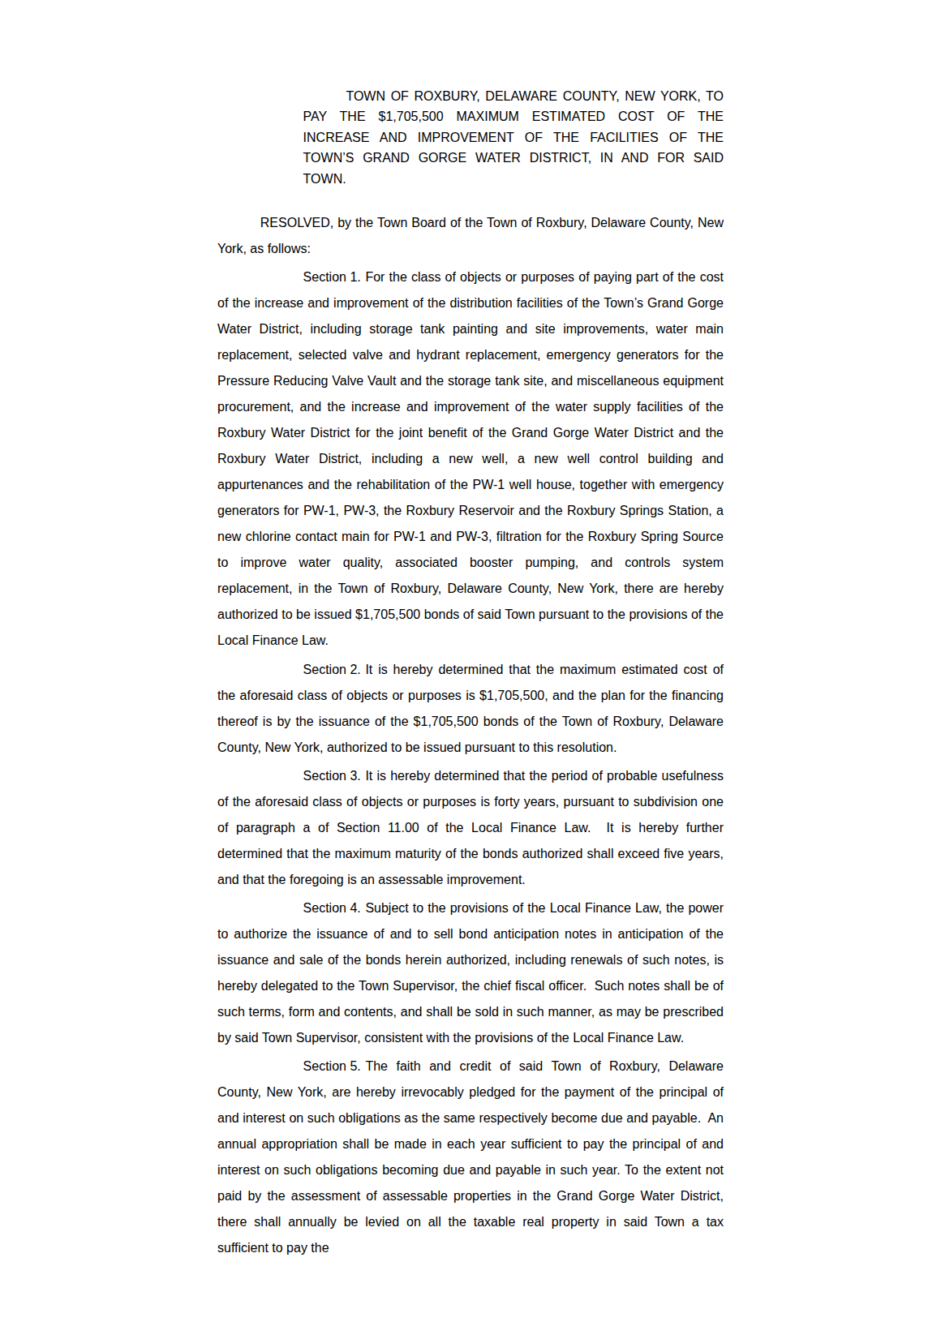Town of Roxbury, Delaware County, New York, to pay the $1,705,500 maximum estimated cost of the increase and improvement of the facilities of the Town’s Grand Gorge Water District, in and for said Town.
RESOLVED, by the Town Board of the Town of Roxbury, Delaware County, New York, as follows:
Section 1. For the class of objects or purposes of paying part of the cost of the increase and improvement of the distribution facilities of the Town’s Grand Gorge Water District, including storage tank painting and site improvements, water main replacement, selected valve and hydrant replacement, emergency generators for the Pressure Reducing Valve Vault and the storage tank site, and miscellaneous equipment procurement, and the increase and improvement of the water supply facilities of the Roxbury Water District for the joint benefit of the Grand Gorge Water District and the Roxbury Water District, including a new well, a new well control building and appurtenances and the rehabilitation of the PW-1 well house, together with emergency generators for PW-1, PW-3, the Roxbury Reservoir and the Roxbury Springs Station, a new chlorine contact main for PW-1 and PW-3, filtration for the Roxbury Spring Source to improve water quality, associated booster pumping, and controls system replacement, in the Town of Roxbury, Delaware County, New York, there are hereby authorized to be issued $1,705,500 bonds of said Town pursuant to the provisions of the Local Finance Law.
Section 2. It is hereby determined that the maximum estimated cost of the aforesaid class of objects or purposes is $1,705,500, and the plan for the financing thereof is by the issuance of the $1,705,500 bonds of the Town of Roxbury, Delaware County, New York, authorized to be issued pursuant to this resolution.
Section 3. It is hereby determined that the period of probable usefulness of the aforesaid class of objects or purposes is forty years, pursuant to subdivision one of paragraph a of Section 11.00 of the Local Finance Law. It is hereby further determined that the maximum maturity of the bonds authorized shall exceed five years, and that the foregoing is an assessable improvement.
Section 4. Subject to the provisions of the Local Finance Law, the power to authorize the issuance of and to sell bond anticipation notes in anticipation of the issuance and sale of the bonds herein authorized, including renewals of such notes, is hereby delegated to the Town Supervisor, the chief fiscal officer. Such notes shall be of such terms, form and contents, and shall be sold in such manner, as may be prescribed by said Town Supervisor, consistent with the provisions of the Local Finance Law.
Section 5. The faith and credit of said Town of Roxbury, Delaware County, New York, are hereby irrevocably pledged for the payment of the principal of and interest on such obligations as the same respectively become due and payable. An annual appropriation shall be made in each year sufficient to pay the principal of and interest on such obligations becoming due and payable in such year. To the extent not paid by the assessment of assessable properties in the Grand Gorge Water District, there shall annually be levied on all the taxable real property in said Town a tax sufficient to pay the